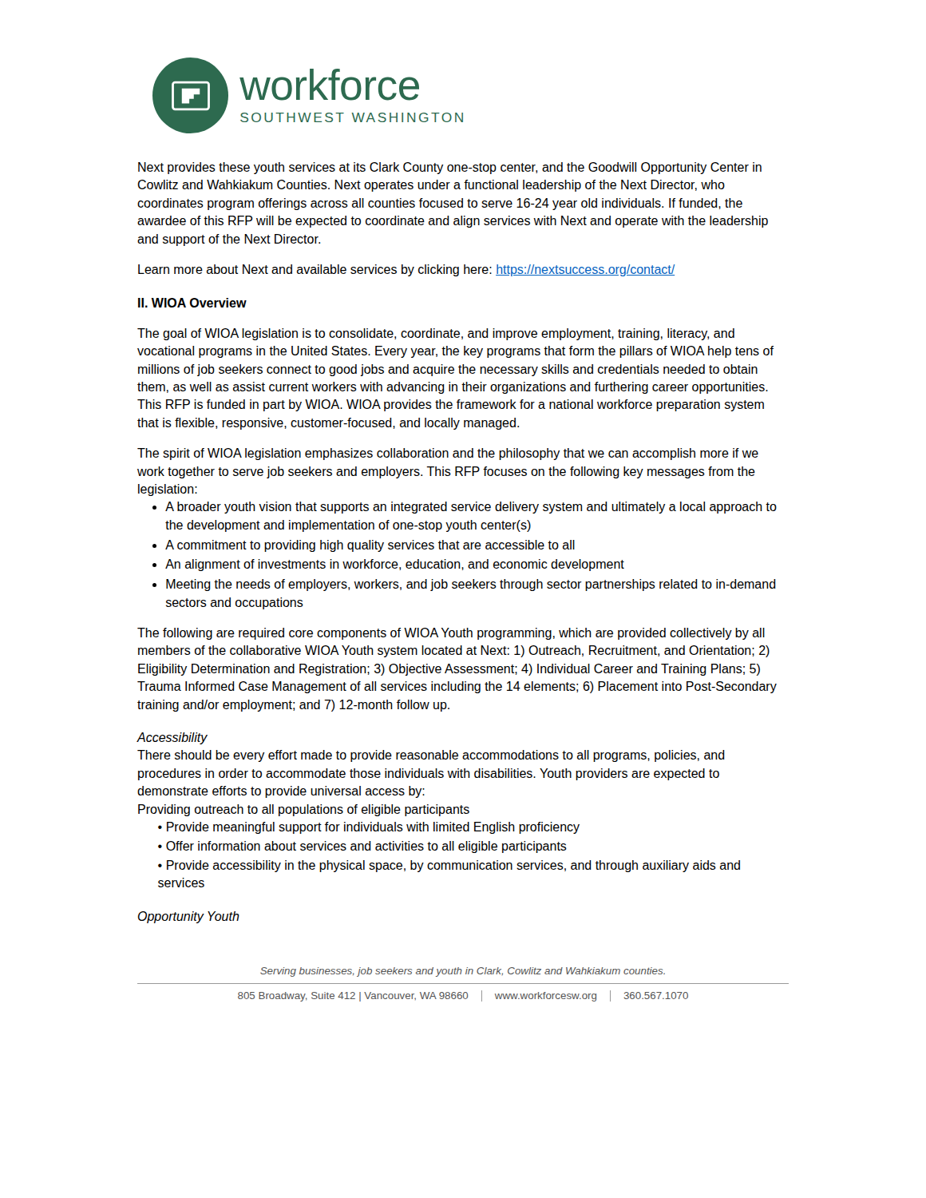workforce
SOUTHWEST WASHINGTON
Next provides these youth services at its Clark County one-stop center, and the Goodwill Opportunity Center in Cowlitz and Wahkiakum Counties. Next operates under a functional leadership of the Next Director, who coordinates program offerings across all counties focused to serve 16-24 year old individuals. If funded, the awardee of this RFP will be expected to coordinate and align services with Next and operate with the leadership and support of the Next Director.
Learn more about Next and available services by clicking here: https://nextsuccess.org/contact/
II. WIOA Overview
The goal of WIOA legislation is to consolidate, coordinate, and improve employment, training, literacy, and vocational programs in the United States. Every year, the key programs that form the pillars of WIOA help tens of millions of job seekers connect to good jobs and acquire the necessary skills and credentials needed to obtain them, as well as assist current workers with advancing in their organizations and furthering career opportunities.
This RFP is funded in part by WIOA. WIOA provides the framework for a national workforce preparation system that is flexible, responsive, customer-focused, and locally managed.
The spirit of WIOA legislation emphasizes collaboration and the philosophy that we can accomplish more if we work together to serve job seekers and employers. This RFP focuses on the following key messages from the legislation:
A broader youth vision that supports an integrated service delivery system and ultimately a local approach to the development and implementation of one-stop youth center(s)
A commitment to providing high quality services that are accessible to all
An alignment of investments in workforce, education, and economic development
Meeting the needs of employers, workers, and job seekers through sector partnerships related to in-demand sectors and occupations
The following are required core components of WIOA Youth programming, which are provided collectively by all members of the collaborative WIOA Youth system located at Next: 1) Outreach, Recruitment, and Orientation; 2) Eligibility Determination and Registration; 3) Objective Assessment; 4) Individual Career and Training Plans; 5) Trauma Informed Case Management of all services including the 14 elements; 6) Placement into Post-Secondary training and/or employment; and 7) 12-month follow up.
Accessibility
There should be every effort made to provide reasonable accommodations to all programs, policies, and procedures in order to accommodate those individuals with disabilities. Youth providers are expected to demonstrate efforts to provide universal access by:
Providing outreach to all populations of eligible participants
Provide meaningful support for individuals with limited English proficiency
Offer information about services and activities to all eligible participants
Provide accessibility in the physical space, by communication services, and through auxiliary aids and services
Opportunity Youth
Serving businesses, job seekers and youth in Clark, Cowlitz and Wahkiakum counties.
805 Broadway, Suite 412 | Vancouver, WA 98660 www.workforcesw.org 360.567.1070